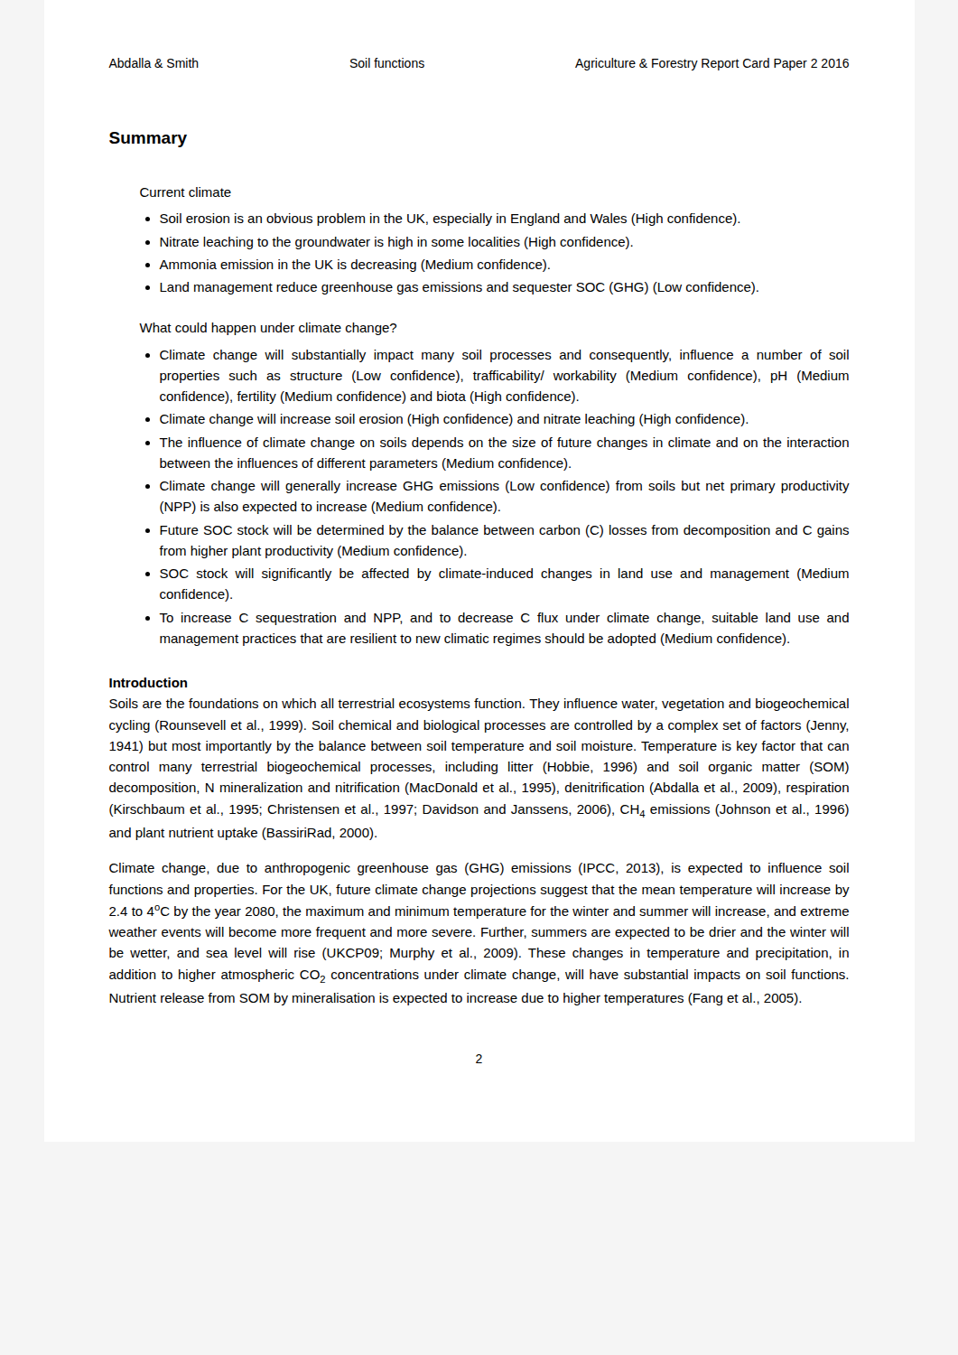Abdalla & Smith Soil functions Agriculture & Forestry Report Card Paper 2 2016
Summary
Current climate
Soil erosion is an obvious problem in the UK, especially in England and Wales (High confidence).
Nitrate leaching to the groundwater is high in some localities (High confidence).
Ammonia emission in the UK is decreasing (Medium confidence).
Land management reduce greenhouse gas emissions and sequester SOC (GHG) (Low confidence).
What could happen under climate change?
Climate change will substantially impact many soil processes and consequently, influence a number of soil properties such as structure (Low confidence), trafficability/ workability (Medium confidence), pH (Medium confidence), fertility (Medium confidence) and biota (High confidence).
Climate change will increase soil erosion (High confidence) and nitrate leaching (High confidence).
The influence of climate change on soils depends on the size of future changes in climate and on the interaction between the influences of different parameters (Medium confidence).
Climate change will generally increase GHG emissions (Low confidence) from soils but net primary productivity (NPP) is also expected to increase (Medium confidence).
Future SOC stock will be determined by the balance between carbon (C) losses from decomposition and C gains from higher plant productivity (Medium confidence).
SOC stock will significantly be affected by climate-induced changes in land use and management (Medium confidence).
To increase C sequestration and NPP, and to decrease C flux under climate change, suitable land use and management practices that are resilient to new climatic regimes should be adopted (Medium confidence).
Introduction
Soils are the foundations on which all terrestrial ecosystems function. They influence water, vegetation and biogeochemical cycling (Rounsevell et al., 1999). Soil chemical and biological processes are controlled by a complex set of factors (Jenny, 1941) but most importantly by the balance between soil temperature and soil moisture. Temperature is key factor that can control many terrestrial biogeochemical processes, including litter (Hobbie, 1996) and soil organic matter (SOM) decomposition, N mineralization and nitrification (MacDonald et al., 1995), denitrification (Abdalla et al., 2009), respiration (Kirschbaum et al., 1995; Christensen et al., 1997; Davidson and Janssens, 2006), CH4 emissions (Johnson et al., 1996) and plant nutrient uptake (BassiriRad, 2000).
Climate change, due to anthropogenic greenhouse gas (GHG) emissions (IPCC, 2013), is expected to influence soil functions and properties. For the UK, future climate change projections suggest that the mean temperature will increase by 2.4 to 4oC by the year 2080, the maximum and minimum temperature for the winter and summer will increase, and extreme weather events will become more frequent and more severe. Further, summers are expected to be drier and the winter will be wetter, and sea level will rise (UKCP09; Murphy et al., 2009). These changes in temperature and precipitation, in addition to higher atmospheric CO2 concentrations under climate change, will have substantial impacts on soil functions. Nutrient release from SOM by mineralisation is expected to increase due to higher temperatures (Fang et al., 2005).
2